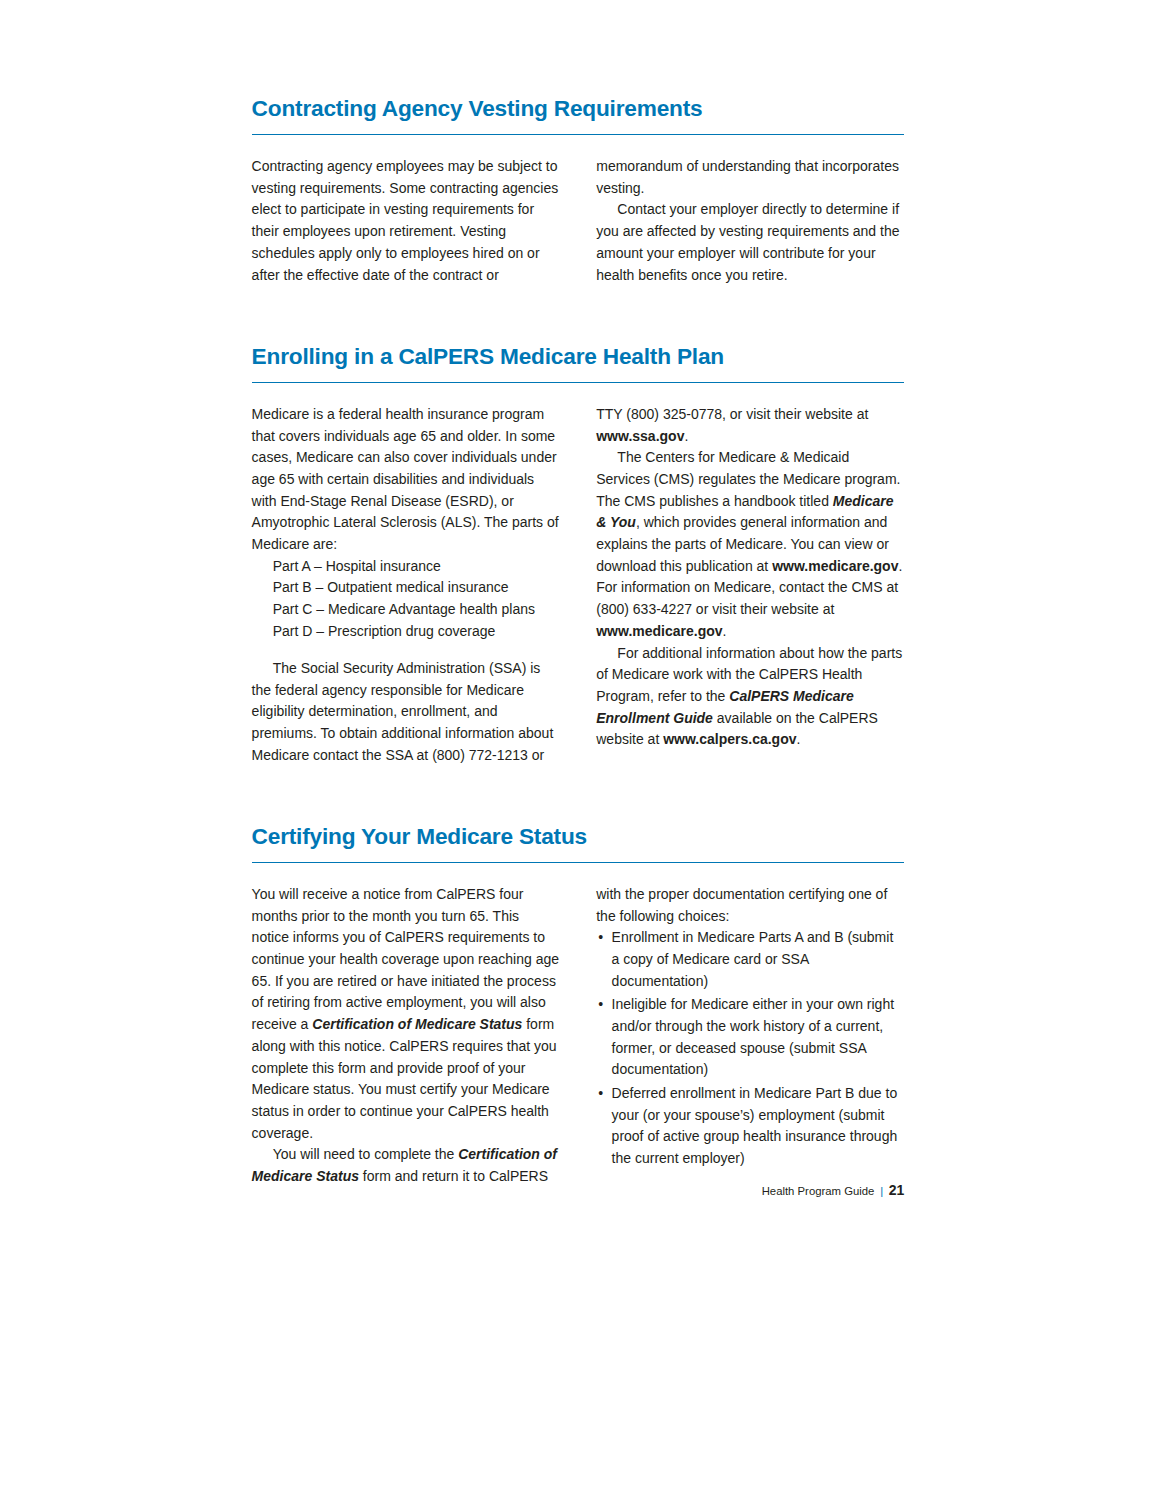Contracting Agency Vesting Requirements
Contracting agency employees may be subject to vesting requirements. Some contracting agencies elect to participate in vesting requirements for their employees upon retirement. Vesting schedules apply only to employees hired on or after the effective date of the contract or memorandum of understanding that incorporates vesting.
Contact your employer directly to determine if you are affected by vesting requirements and the amount your employer will contribute for your health benefits once you retire.
Enrolling in a CalPERS Medicare Health Plan
Medicare is a federal health insurance program that covers individuals age 65 and older. In some cases, Medicare can also cover individuals under age 65 with certain disabilities and individuals with End-Stage Renal Disease (ESRD), or Amyotrophic Lateral Sclerosis (ALS). The parts of Medicare are:
Part A – Hospital insurance
Part B – Outpatient medical insurance
Part C – Medicare Advantage health plans
Part D – Prescription drug coverage
The Social Security Administration (SSA) is the federal agency responsible for Medicare eligibility determination, enrollment, and premiums. To obtain additional information about Medicare contact the SSA at (800) 772-1213 or TTY (800) 325-0778, or visit their website at www.ssa.gov.
The Centers for Medicare & Medicaid Services (CMS) regulates the Medicare program. The CMS publishes a handbook titled Medicare & You, which provides general information and explains the parts of Medicare. You can view or download this publication at www.medicare.gov. For information on Medicare, contact the CMS at (800) 633-4227 or visit their website at www.medicare.gov.
For additional information about how the parts of Medicare work with the CalPERS Health Program, refer to the CalPERS Medicare Enrollment Guide available on the CalPERS website at www.calpers.ca.gov.
Certifying Your Medicare Status
You will receive a notice from CalPERS four months prior to the month you turn 65. This notice informs you of CalPERS requirements to continue your health coverage upon reaching age 65. If you are retired or have initiated the process of retiring from active employment, you will also receive a Certification of Medicare Status form along with this notice. CalPERS requires that you complete this form and provide proof of your Medicare status. You must certify your Medicare status in order to continue your CalPERS health coverage.
You will need to complete the Certification of Medicare Status form and return it to CalPERS with the proper documentation certifying one of the following choices:
Enrollment in Medicare Parts A and B (submit a copy of Medicare card or SSA documentation)
Ineligible for Medicare either in your own right and/or through the work history of a current, former, or deceased spouse (submit SSA documentation)
Deferred enrollment in Medicare Part B due to your (or your spouse’s) employment (submit proof of active group health insurance through the current employer)
Health Program Guide|21